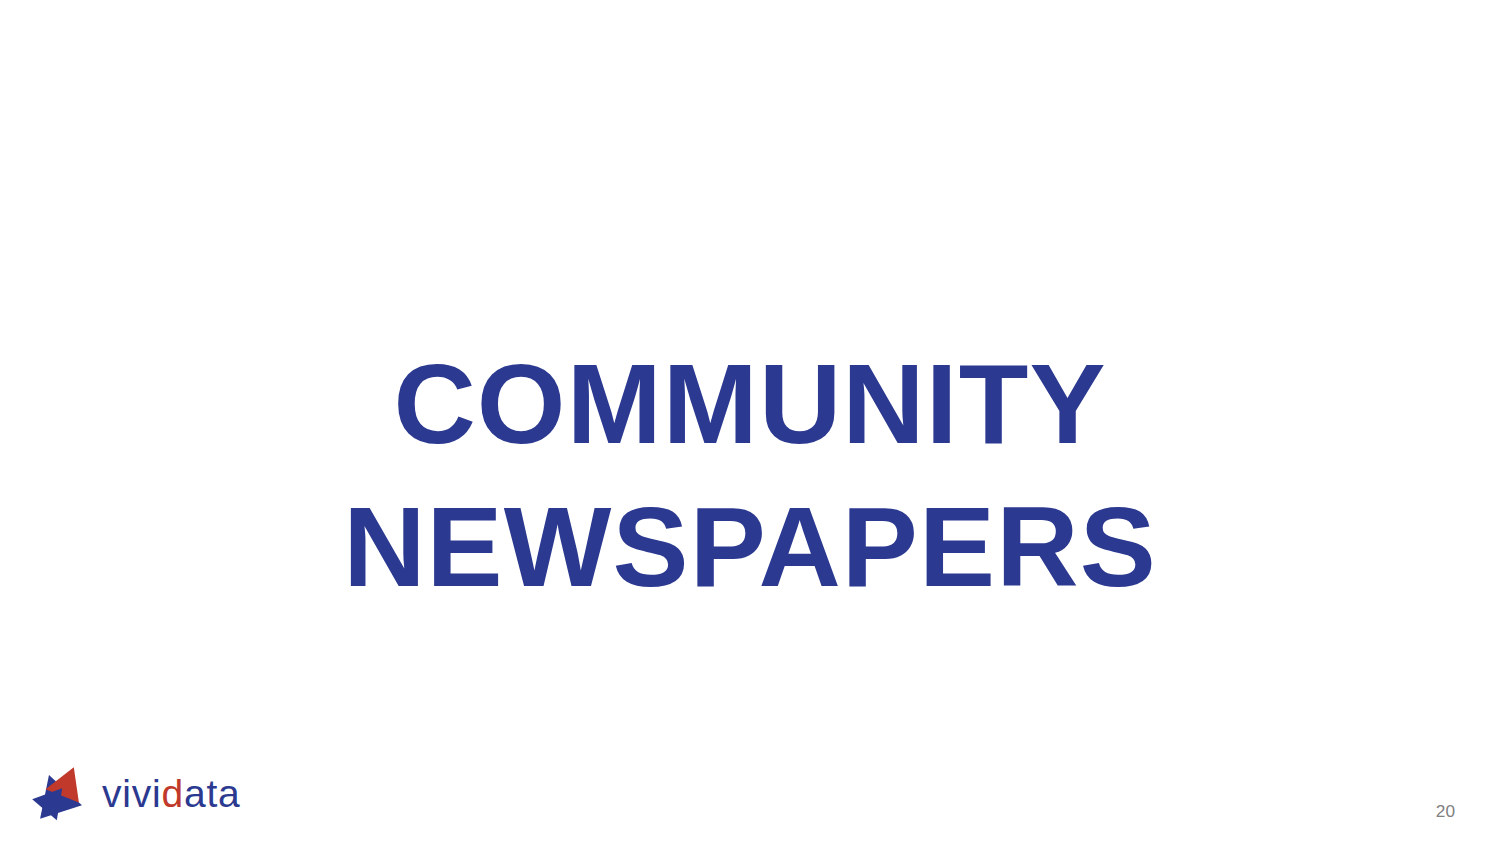COMMUNITY NEWSPAPERS
vividata
20